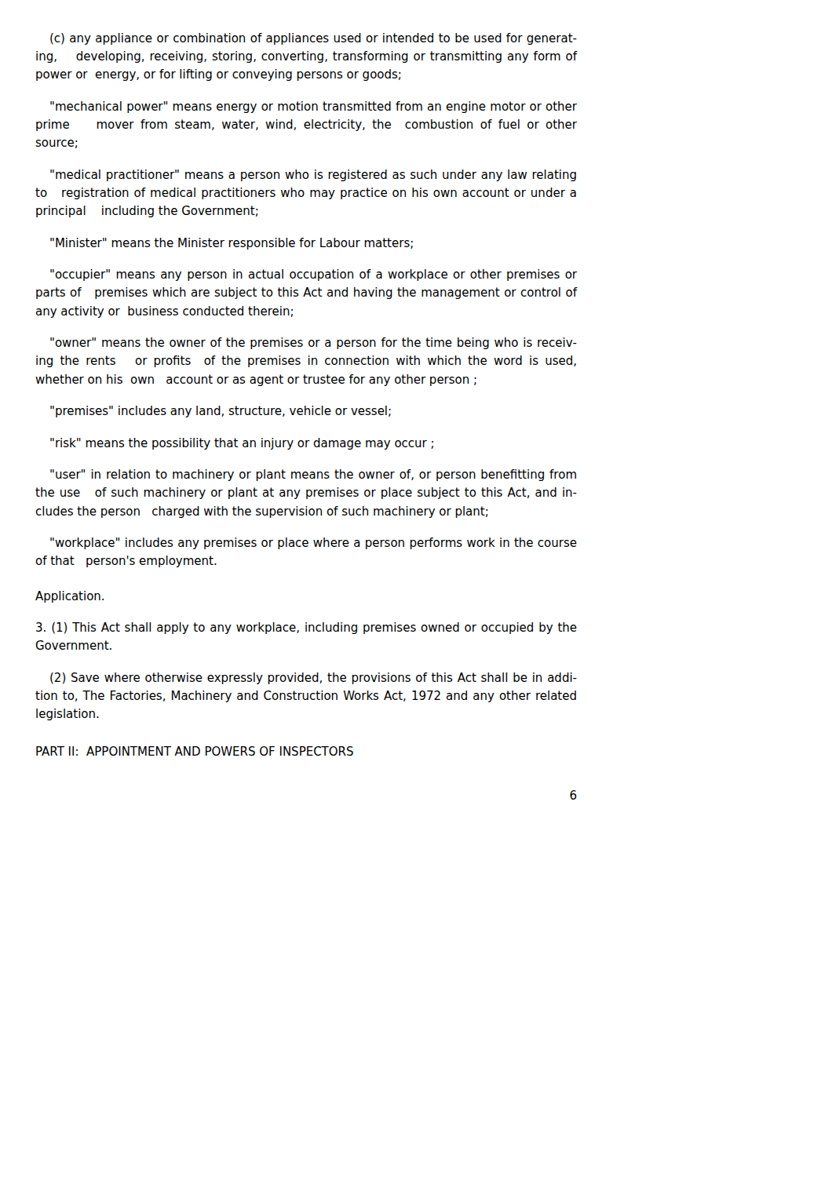(c) any appliance or combination of appliances used or intended to be used for generating, developing, receiving, storing, converting, transforming or transmitting any form of power or energy, or for lifting or conveying persons or goods;
"mechanical power" means energy or motion transmitted from an engine motor or other prime mover from steam, water, wind, electricity, the combustion of fuel or other source;
"medical practitioner" means a person who is registered as such under any law relating to registration of medical practitioners who may practice on his own account or under a principal including the Government;
"Minister" means the Minister responsible for Labour matters;
"occupier" means any person in actual occupation of a workplace or other premises or parts of premises which are subject to this Act and having the management or control of any activity or business conducted therein;
"owner" means the owner of the premises or a person for the time being who is receiving the rents or profits of the premises in connection with which the word is used, whether on his own account or as agent or trustee for any other person ;
"premises" includes any land, structure, vehicle or vessel;
"risk" means the possibility that an injury or damage may occur ;
"user" in relation to machinery or plant means the owner of, or person benefitting from the use of such machinery or plant at any premises or place subject to this Act, and includes the person charged with the supervision of such machinery or plant;
"workplace" includes any premises or place where a person performs work in the course of that person's employment.
Application.
3. (1) This Act shall apply to any workplace, including premises owned or occupied by the Government.
(2) Save where otherwise expressly provided, the provisions of this Act shall be in addition to, The Factories, Machinery and Construction Works Act, 1972 and any other related legislation.
PART II: APPOINTMENT AND POWERS OF INSPECTORS
6